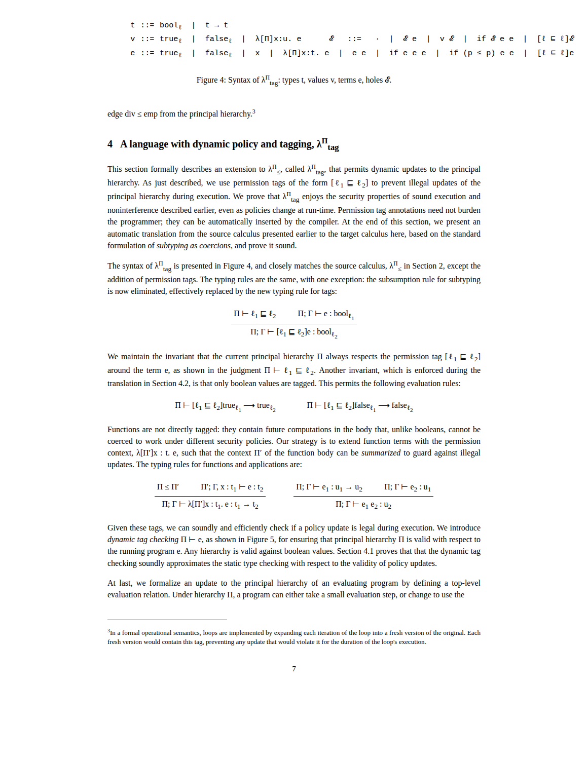| t | ::= | bool ℓ / t → t |
| v | ::= | true ℓ / false ℓ / λ[Π]x:u. e 𝓔 ::= · / 𝓔 e / v 𝓔 / if 𝓔 e e / [ℓ ⊑ ℓ]𝓔 |
| e | ::= | true ℓ / false ℓ / x / λ[Π]x:t. e / e e / if e e e / if (p ≤ p) e e / [ℓ ⊑ ℓ]e |
Figure 4: Syntax of λΠtag: types t, values v, terms e, holes 𝓔.
edge div ≤ emp from the principal hierarchy.3
4 A language with dynamic policy and tagging, λΠtag
This section formally describes an extension to λΠ≤, called λΠtag, that permits dynamic updates to the principal hierarchy. As just described, we use permission tags of the form [ℓ1 ⊑ ℓ2] to prevent illegal updates of the principal hierarchy during execution. We prove that λΠtag enjoys the security properties of sound execution and noninterference described earlier, even as policies change at run-time. Permission tag annotations need not burden the programmer; they can be automatically inserted by the compiler. At the end of this section, we present an automatic translation from the source calculus presented earlier to the target calculus here, based on the standard formulation of subtyping as coercions, and prove it sound.
The syntax of λΠtag is presented in Figure 4, and closely matches the source calculus, λΠ≤ in Section 2, except the addition of permission tags. The typing rules are the same, with one exception: the subsumption rule for subtyping is now eliminated, effectively replaced by the new typing rule for tags:
Π ⊢ ℓ1 ⊑ ℓ2 Π; Γ ⊢ e : boolℓ1 Π; Γ ⊢ [ℓ1 ⊑ ℓ2]e : boolℓ2
We maintain the invariant that the current principal hierarchy Π always respects the permission tag [ℓ1 ⊑ ℓ2] around the term e, as shown in the judgment Π ⊢ ℓ1 ⊑ ℓ2. Another invariant, which is enforced during the translation in Section 4.2, is that only boolean values are tagged. This permits the following evaluation rules:
Π ⊢ [ℓ1 ⊑ ℓ2]trueℓ1 ⟶ trueℓ2 Π ⊢ [ℓ1 ⊑ ℓ2]falseℓ1 ⟶ falseℓ2
Functions are not directly tagged: they contain future computations in the body that, unlike booleans, cannot be coerced to work under different security policies. Our strategy is to extend function terms with the permission context, λ[Π′]x : t. e, such that the context Π′ of the function body can be summarized to guard against illegal updates. The typing rules for functions and applications are:
Π ≤ Π′ Π′; Γ, x : t1 ⊢ e : t2 Π; Γ ⊢ λ[Π′]x : t1. e : t1 → t2 Π; Γ ⊢ e1 : u1 → u2 Π; Γ ⊢ e2 : u1 Π; Γ ⊢ e1 e2 : u2
Given these tags, we can soundly and efficiently check if a policy update is legal during execution. We introduce dynamic tag checking Π ⊢ e, as shown in Figure 5, for ensuring that principal hierarchy Π is valid with respect to the running program e. Any hierarchy is valid against boolean values. Section 4.1 proves that that the dynamic tag checking soundly approximates the static type checking with respect to the validity of policy updates.
At last, we formalize an update to the principal hierarchy of an evaluating program by defining a top-level evaluation relation. Under hierarchy Π, a program can either take a small evaluation step, or change to use the
3In a formal operational semantics, loops are implemented by expanding each iteration of the loop into a fresh version of the original. Each fresh version would contain this tag, preventing any update that would violate it for the duration of the loop's execution.
7